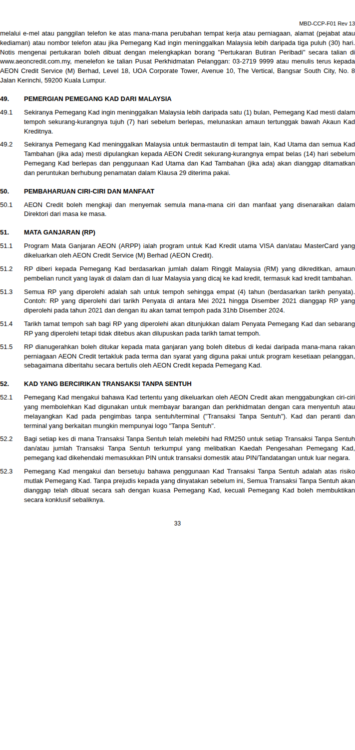MBD-CCP-F01 Rev 13
melalui e-mel atau panggilan telefon ke atas mana-mana perubahan tempat kerja atau perniagaan, alamat (pejabat atau kediaman) atau nombor telefon atau jika Pemegang Kad ingin meninggalkan Malaysia lebih daripada tiga puluh (30) hari. Notis mengenai pertukaran boleh dibuat dengan melengkapkan borang "Pertukaran Butiran Peribadi" secara talian di www.aeoncredit.com.my, menelefon ke talian Pusat Perkhidmatan Pelanggan: 03-2719 9999 atau menulis terus kepada AEON Credit Service (M) Berhad, Level 18, UOA Corporate Tower, Avenue 10, The Vertical, Bangsar South City, No. 8 Jalan Kerinchi, 59200 Kuala Lumpur.
49.
PEMERGIAN PEMEGANG KAD DARI MALAYSIA
49.1
Sekiranya Pemegang Kad ingin meninggalkan Malaysia lebih daripada satu (1) bulan, Pemegang Kad mesti dalam tempoh sekurang-kurangnya tujuh (7) hari sebelum berlepas, melunaskan amaun tertunggak bawah Akaun Kad Kreditnya.
49.2
Sekiranya Pemegang Kad meninggalkan Malaysia untuk bermastautin di tempat lain, Kad Utama dan semua Kad Tambahan (jika ada) mesti dipulangkan kepada AEON Credit sekurang-kurangnya empat belas (14) hari sebelum Pemegang Kad berlepas dan penggunaan Kad Utama dan Kad Tambahan (jika ada) akan dianggap ditamatkan dan peruntukan berhubung penamatan dalam Klausa 29 diterima pakai.
50.
PEMBAHARUAN CIRI-CIRI DAN MANFAAT
50.1
AEON Credit boleh mengkaji dan menyemak semula mana-mana ciri dan manfaat yang disenaraikan dalam Direktori dari masa ke masa.
51.
MATA GANJARAN (RP)
51.1
Program Mata Ganjaran AEON (ARPP) ialah program untuk Kad Kredit utama VISA dan/atau MasterCard yang dikeluarkan oleh AEON Credit Service (M) Berhad (AEON Credit).
51.2
RP diberi kepada Pemegang Kad berdasarkan jumlah dalam Ringgit Malaysia (RM) yang dikreditkan, amaun pembelian runcit yang layak di dalam dan di luar Malaysia yang dicaj ke kad kredit, termasuk kad kredit tambahan.
51.3
Semua RP yang diperolehi adalah sah untuk tempoh sehingga empat (4) tahun (berdasarkan tarikh penyata). Contoh: RP yang diperolehi dari tarikh Penyata di antara Mei 2021 hingga Disember 2021 dianggap RP yang diperolehi pada tahun 2021 dan dengan itu akan tamat tempoh pada 31hb Disember 2024.
51.4
Tarikh tamat tempoh sah bagi RP yang diperolehi akan ditunjukkan dalam Penyata Pemegang Kad dan sebarang RP yang diperolehi tetapi tidak ditebus akan dilupuskan pada tarikh tamat tempoh.
51.5
RP dianugerahkan boleh ditukar kepada mata ganjaran yang boleh ditebus di kedai daripada mana-mana rakan perniagaan AEON Credit tertakluk pada terma dan syarat yang diguna pakai untuk program kesetiaan pelanggan, sebagaimana diberitahu secara bertulis oleh AEON Credit kepada Pemegang Kad.
52.
KAD YANG BERCIRIKAN TRANSAKSI TANPA SENTUH
52.1
Pemegang Kad mengakui bahawa Kad tertentu yang dikeluarkan oleh AEON Credit akan menggabungkan ciri-ciri yang membolehkan Kad digunakan untuk membayar barangan dan perkhidmatan dengan cara menyentuh atau melayangkan Kad pada pengimbas tanpa sentuh/terminal ("Transaksi Tanpa Sentuh"). Kad dan peranti dan terminal yang berkaitan mungkin mempunyai logo "Tanpa Sentuh".
52.2
Bagi setiap kes di mana Transaksi Tanpa Sentuh telah melebihi had RM250 untuk setiap Transaksi Tanpa Sentuh dan/atau jumlah Transaksi Tanpa Sentuh terkumpul yang melibatkan Kaedah Pengesahan Pemegang Kad, pemegang kad dikehendaki memasukkan PIN untuk transaksi domestik atau PIN/Tandatangan untuk luar negara.
52.3
Pemegang Kad mengakui dan bersetuju bahawa penggunaan Kad Transaksi Tanpa Sentuh adalah atas risiko mutlak Pemegang Kad. Tanpa prejudis kepada yang dinyatakan sebelum ini, Semua Transaksi Tanpa Sentuh akan dianggap telah dibuat secara sah dengan kuasa Pemegang Kad, kecuali Pemegang Kad boleh membuktikan secara konklusif sebaliknya.
33